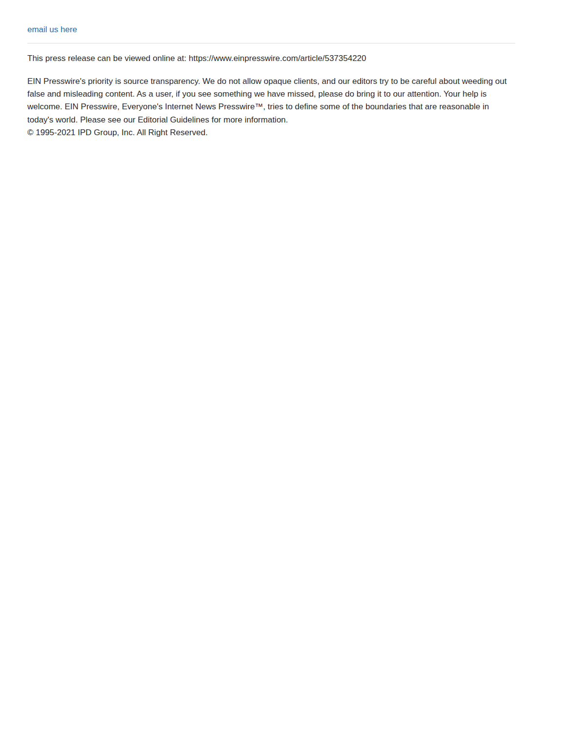email us here
This press release can be viewed online at: https://www.einpresswire.com/article/537354220
EIN Presswire's priority is source transparency. We do not allow opaque clients, and our editors try to be careful about weeding out false and misleading content. As a user, if you see something we have missed, please do bring it to our attention. Your help is welcome. EIN Presswire, Everyone's Internet News Presswire™, tries to define some of the boundaries that are reasonable in today's world. Please see our Editorial Guidelines for more information.
© 1995-2021 IPD Group, Inc. All Right Reserved.